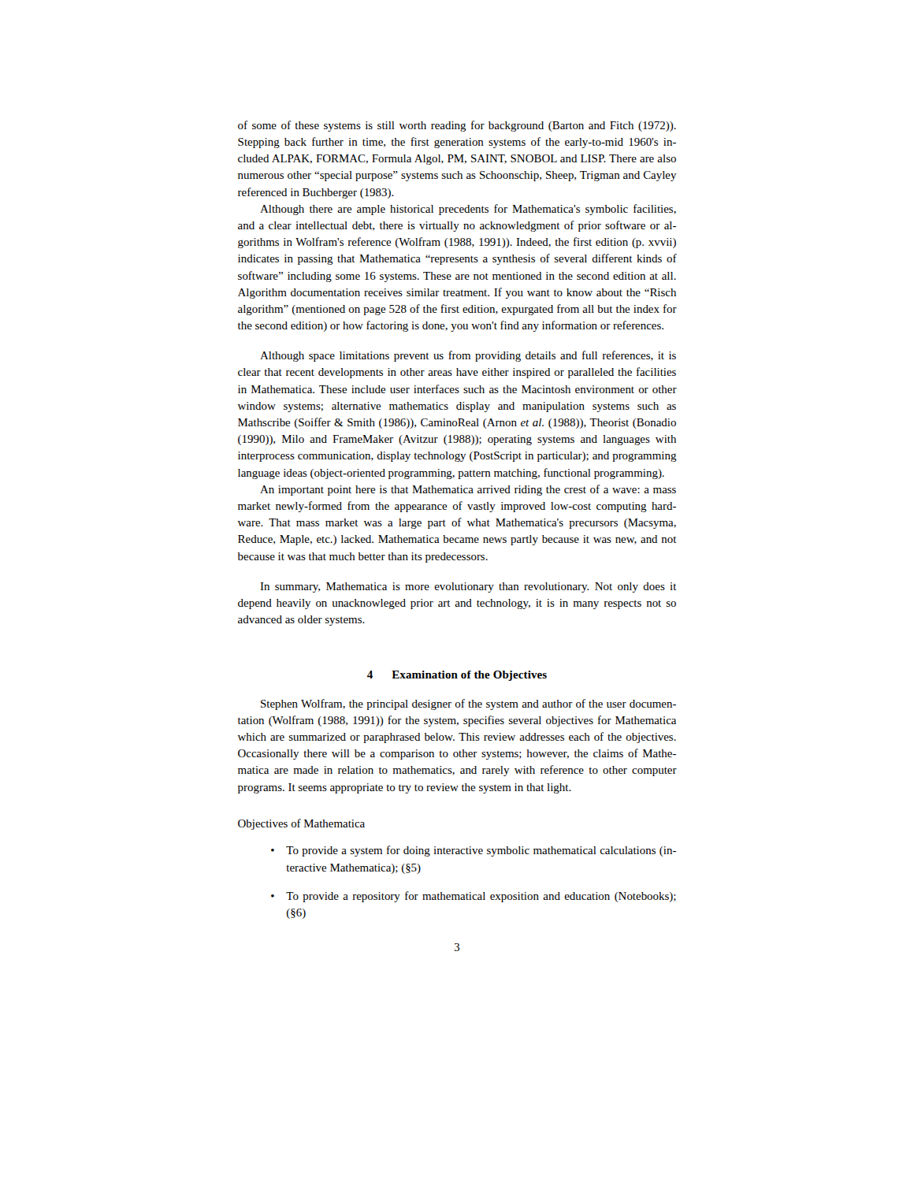of some of these systems is still worth reading for background (Barton and Fitch (1972)). Stepping back further in time, the first generation systems of the early-to-mid 1960's in­cluded ALPAK, FORMAC, Formula Algol, PM, SAINT, SNOBOL and LISP. There are also numerous other “special purpose” systems such as Schoonschip, Sheep, Trigman and Cayley referenced in Buchberger (1983).
Although there are ample historical precedents for Mathematica's symbolic facilities, and a clear intellectual debt, there is virtually no acknowledgment of prior software or al­gorithms in Wolfram's reference (Wolfram (1988, 1991)). Indeed, the first edition (p. xvvii) indicates in passing that Mathematica “represents a synthesis of several different kinds of software” including some 16 systems. These are not mentioned in the second edition at all. Algorithm documentation receives similar treatment. If you want to know about the “Risch algorithm” (mentioned on page 528 of the first edition, expurgated from all but the index for the second edition) or how factoring is done, you won't find any information or references.
Although space limitations prevent us from providing details and full references, it is clear that recent developments in other areas have either inspired or paralleled the facili­ties in Mathematica. These include user interfaces such as the Macintosh environment or other window systems; alternative mathematics display and manipulation systems such as Mathscribe (Soiffer & Smith (1986)), CaminoReal (Arnon et al. (1988)), Theorist (Bonadio (1990)), Milo and FrameMaker (Avitzur (1988)); operating systems and lan­guages with interprocess communication, display technology (PostScript in particular); and programming language ideas (object-oriented programming, pattern matching, func­tional programming).
An important point here is that Mathematica arrived riding the crest of a wave: a mass market newly-formed from the appearance of vastly improved low-cost computing hard­ware. That mass market was a large part of what Mathematica's precursors (Macsyma, Reduce, Maple, etc.) lacked. Mathematica became news partly because it was new, and not because it was that much better than its predecessors.
In summary, Mathematica is more evolutionary than revolutionary. Not only does it depend heavily on unacknowleged prior art and technology, it is in many respects not so advanced as older systems.
4 Examination of the Objectives
Stephen Wolfram, the principal designer of the system and author of the user documen­tation (Wolfram (1988, 1991)) for the system, specifies several objectives for Mathematica which are summarized or paraphrased below. This review addresses each of the objectives. Occasionally there will be a comparison to other systems; however, the claims of Mathe­matica are made in relation to mathematics, and rarely with reference to other computer programs. It seems appropriate to try to review the system in that light.
Objectives of Mathematica
To provide a system for doing interactive symbolic mathematical calculations (in­teractive Mathematica); (§5)
To provide a repository for mathematical exposition and education (Notebooks); (§6)
3